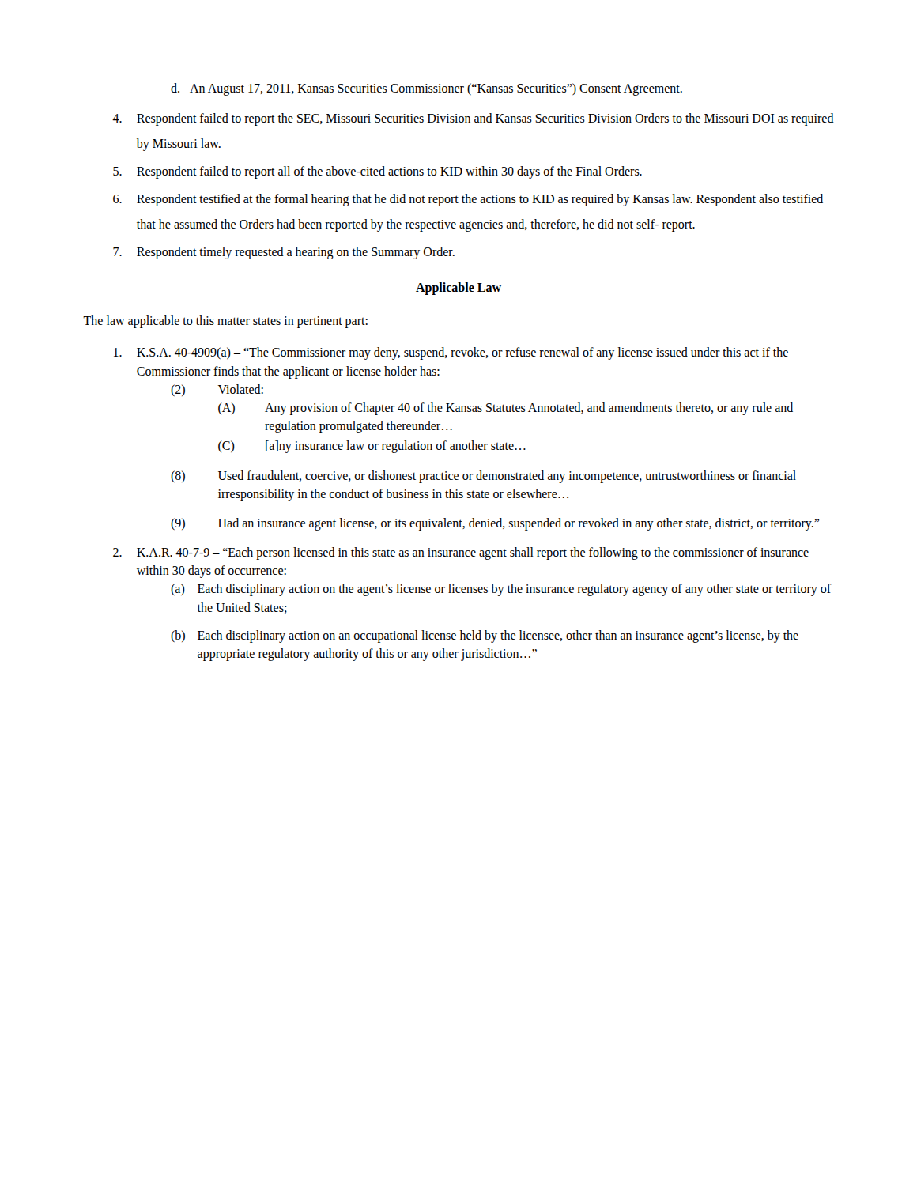d. An August 17, 2011, Kansas Securities Commissioner (“Kansas Securities”) Consent Agreement.
Respondent failed to report the SEC, Missouri Securities Division and Kansas Securities Division Orders to the Missouri DOI as required by Missouri law.
Respondent failed to report all of the above-cited actions to KID within 30 days of the Final Orders.
Respondent testified at the formal hearing that he did not report the actions to KID as required by Kansas law. Respondent also testified that he assumed the Orders had been reported by the respective agencies and, therefore, he did not self- report.
Respondent timely requested a hearing on the Summary Order.
Applicable Law
The law applicable to this matter states in pertinent part:
K.S.A. 40-4909(a) – “The Commissioner may deny, suspend, revoke, or refuse renewal of any license issued under this act if the Commissioner finds that the applicant or license holder has:
(2)
Violated:
(A)
Any provision of Chapter 40 of the Kansas Statutes Annotated, and amendments thereto, or any rule and regulation promulgated thereunder…
(C)
[a]ny insurance law or regulation of another state…
(8)
Used fraudulent, coercive, or dishonest practice or demonstrated any incompetence, untrustworthiness or financial irresponsibility in the conduct of business in this state or elsewhere…
(9)
Had an insurance agent license, or its equivalent, denied, suspended or revoked in any other state, district, or territory.”
K.A.R. 40-7-9 – “Each person licensed in this state as an insurance agent shall report the following to the commissioner of insurance within 30 days of occurrence:
(a)
Each disciplinary action on the agent’s license or licenses by the insurance regulatory agency of any other state or territory of the United States;
(b)
Each disciplinary action on an occupational license held by the licensee, other than an insurance agent’s license, by the appropriate regulatory authority of this or any other jurisdiction…”